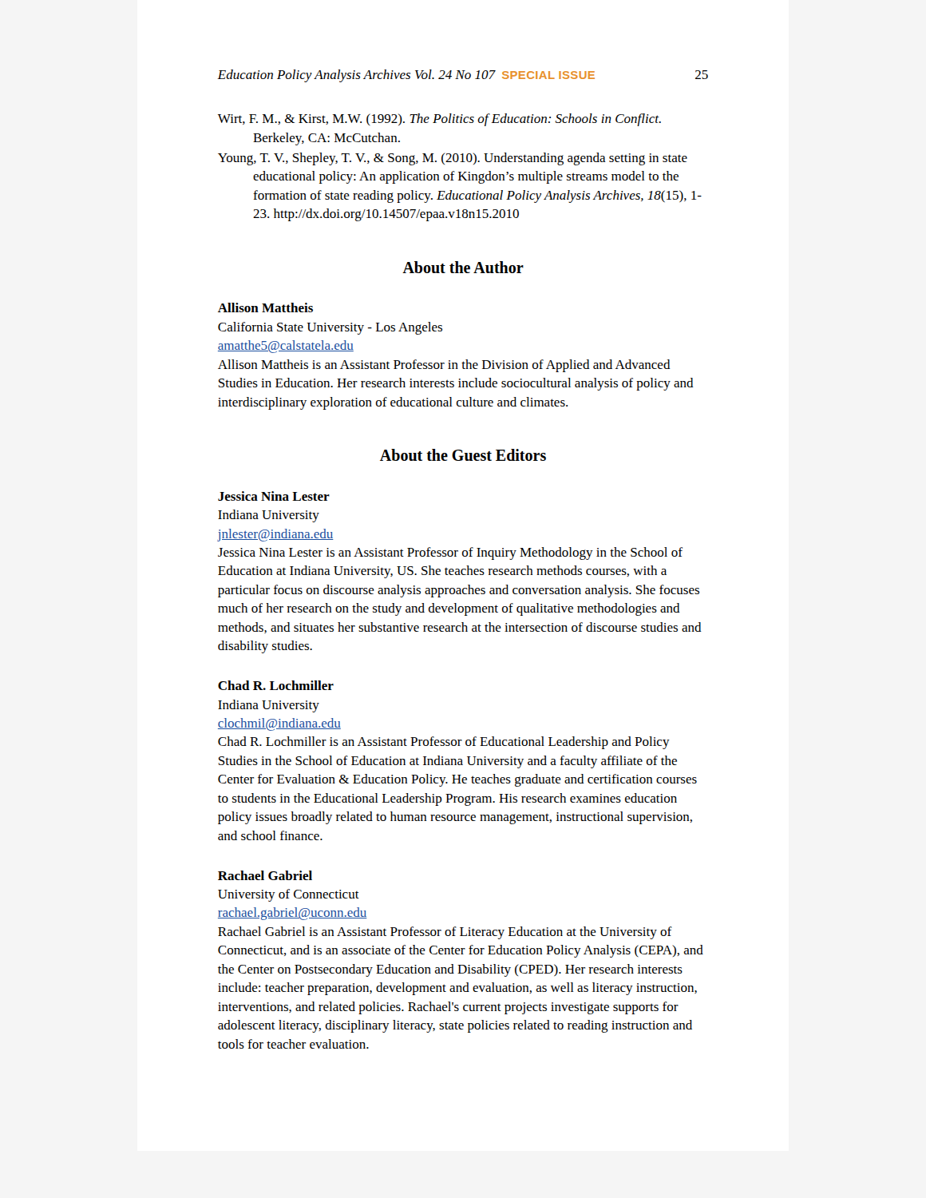Education Policy Analysis Archives Vol. 24 No 107 SPECIAL ISSUE 25
Wirt, F. M., & Kirst, M.W. (1992). The Politics of Education: Schools in Conflict. Berkeley, CA: McCutchan.
Young, T. V., Shepley, T. V., & Song, M. (2010). Understanding agenda setting in state educational policy: An application of Kingdon’s multiple streams model to the formation of state reading policy. Educational Policy Analysis Archives, 18(15), 1-23. http://dx.doi.org/10.14507/epaa.v18n15.2010
About the Author
Allison Mattheis
California State University - Los Angeles
amatthe5@calstatela.edu
Allison Mattheis is an Assistant Professor in the Division of Applied and Advanced Studies in Education. Her research interests include sociocultural analysis of policy and interdisciplinary exploration of educational culture and climates.
About the Guest Editors
Jessica Nina Lester
Indiana University
jnlester@indiana.edu
Jessica Nina Lester is an Assistant Professor of Inquiry Methodology in the School of Education at Indiana University, US. She teaches research methods courses, with a particular focus on discourse analysis approaches and conversation analysis. She focuses much of her research on the study and development of qualitative methodologies and methods, and situates her substantive research at the intersection of discourse studies and disability studies.
Chad R. Lochmiller
Indiana University
clochmil@indiana.edu
Chad R. Lochmiller is an Assistant Professor of Educational Leadership and Policy Studies in the School of Education at Indiana University and a faculty affiliate of the Center for Evaluation & Education Policy. He teaches graduate and certification courses to students in the Educational Leadership Program. His research examines education policy issues broadly related to human resource management, instructional supervision, and school finance.
Rachael Gabriel
University of Connecticut
rachael.gabriel@uconn.edu
Rachael Gabriel is an Assistant Professor of Literacy Education at the University of Connecticut, and is an associate of the Center for Education Policy Analysis (CEPA), and the Center on Postsecondary Education and Disability (CPED). Her research interests include: teacher preparation, development and evaluation, as well as literacy instruction, interventions, and related policies. Rachael's current projects investigate supports for adolescent literacy, disciplinary literacy, state policies related to reading instruction and tools for teacher evaluation.